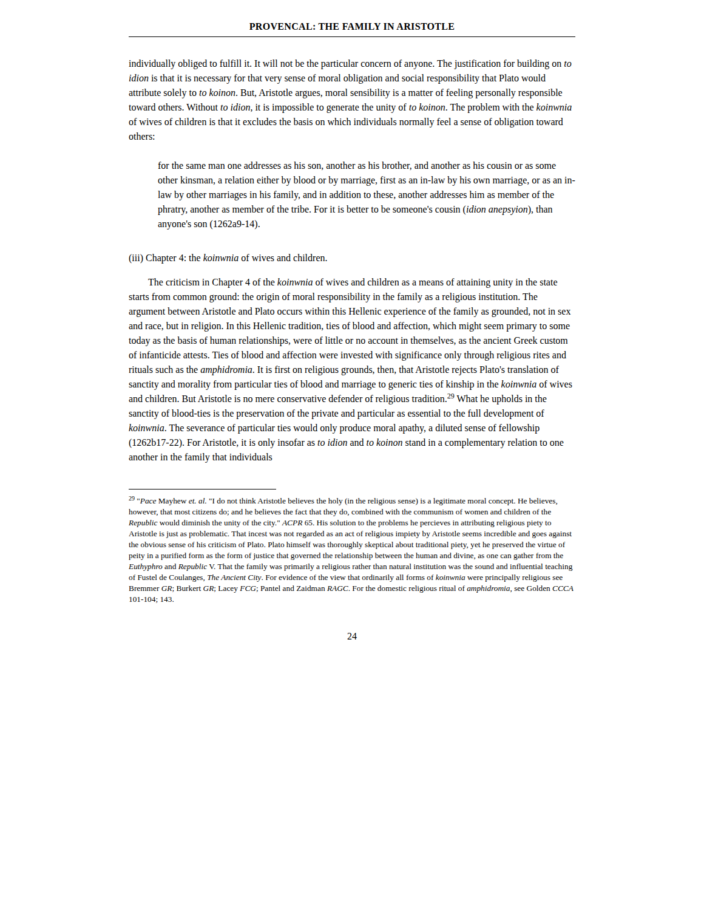PROVENCAL: THE FAMILY IN ARISTOTLE
individually obliged to fulfill it. It will not be the particular concern of anyone. The justification for building on to idion is that it is necessary for that very sense of moral obligation and social responsibility that Plato would attribute solely to to koinon. But, Aristotle argues, moral sensibility is a matter of feeling personally responsible toward others. Without to idion, it is impossible to generate the unity of to koinon. The problem with the koinwnia of wives of children is that it excludes the basis on which individuals normally feel a sense of obligation toward others:
for the same man one addresses as his son, another as his brother, and another as his cousin or as some other kinsman, a relation either by blood or by marriage, first as an in-law by his own marriage, or as an in-law by other marriages in his family, and in addition to these, another addresses him as member of the phratry, another as member of the tribe. For it is better to be someone's cousin (idion anepsyion), than anyone's son (1262a9-14).
(iii) Chapter 4: the koinwnia of wives and children.
The criticism in Chapter 4 of the koinwnia of wives and children as a means of attaining unity in the state starts from common ground: the origin of moral responsibility in the family as a religious institution. The argument between Aristotle and Plato occurs within this Hellenic experience of the family as grounded, not in sex and race, but in religion. In this Hellenic tradition, ties of blood and affection, which might seem primary to some today as the basis of human relationships, were of little or no account in themselves, as the ancient Greek custom of infanticide attests. Ties of blood and affection were invested with significance only through religious rites and rituals such as the amphidromia. It is first on religious grounds, then, that Aristotle rejects Plato's translation of sanctity and morality from particular ties of blood and marriage to generic ties of kinship in the koinwnia of wives and children. But Aristotle is no mere conservative defender of religious tradition.29 What he upholds in the sanctity of blood-ties is the preservation of the private and particular as essential to the full development of koinwnia. The severance of particular ties would only produce moral apathy, a diluted sense of fellowship (1262b17-22). For Aristotle, it is only insofar as to idion and to koinon stand in a complementary relation to one another in the family that individuals
29 "Pace Mayhew et. al. "I do not think Aristotle believes the holy (in the religious sense) is a legitimate moral concept. He believes, however, that most citizens do; and he believes the fact that they do, combined with the communism of women and children of the Republic would diminish the unity of the city." ACPR 65. His solution to the problems he percieves in attributing religious piety to Aristotle is just as problematic. That incest was not regarded as an act of religious impiety by Aristotle seems incredible and goes against the obvious sense of his criticism of Plato. Plato himself was thoroughly skeptical about traditional piety, yet he preserved the virtue of peity in a purified form as the form of justice that governed the relationship between the human and divine, as one can gather from the Euthyphro and Republic V. That the family was primarily a religious rather than natural institution was the sound and influential teaching of Fustel de Coulanges, The Ancient City. For evidence of the view that ordinarily all forms of koinwnia were principally religious see Bremmer GR; Burkert GR; Lacey FCG; Pantel and Zaidman RAGC. For the domestic religious ritual of amphidromia, see Golden CCCA 101-104; 143.
24